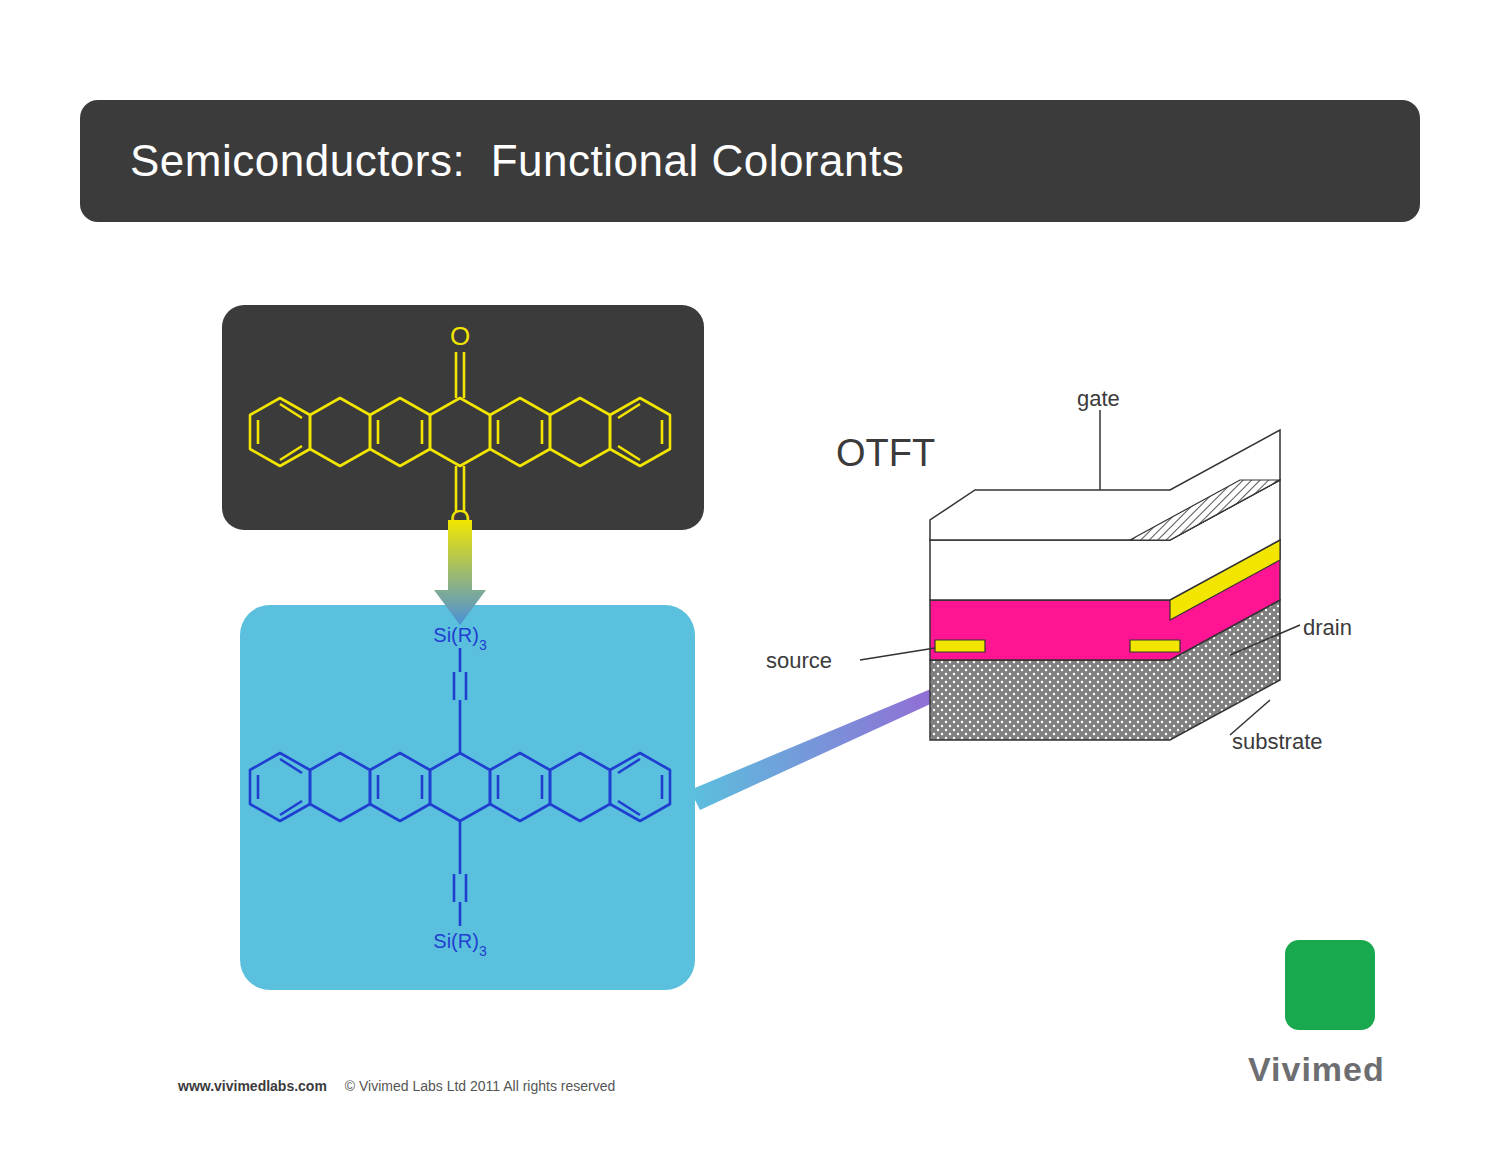Semiconductors: Functional Colorants
OTFT
gate
drain
source
substrate
www.vivimedlabs.com © Vivimed Labs Ltd 2011 All rights reserved
Vivimed
O O Si(R)3 Si(R)3